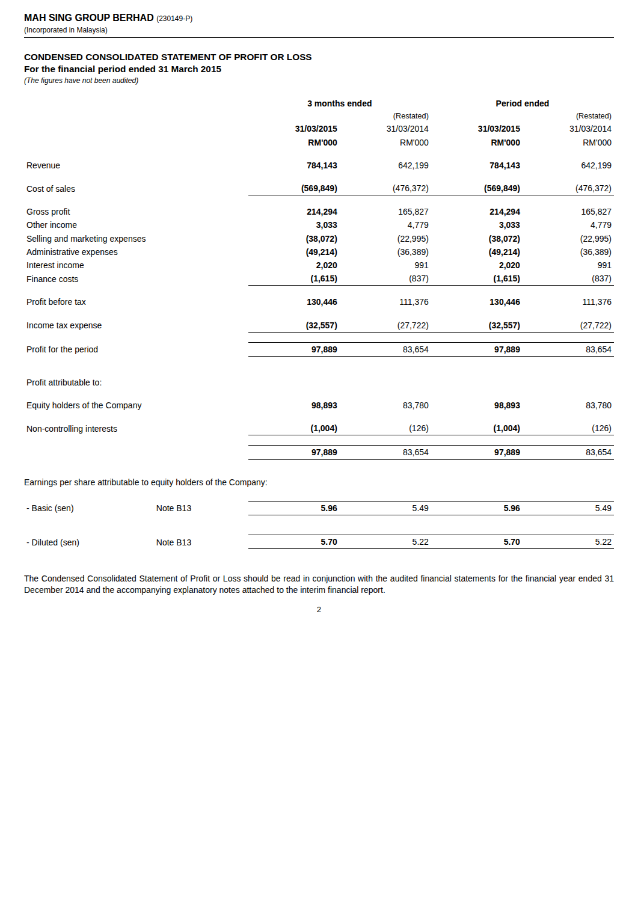MAH SING GROUP BERHAD (230149-P)
(Incorporated in Malaysia)
CONDENSED CONSOLIDATED STATEMENT OF PROFIT OR LOSS
For the financial period ended 31 March 2015
(The figures have not been audited)
| | 3 months ended | Period ended |
| | | (Restated) | | (Restated) |
| | 31/03/2015 | 31/03/2014 | 31/03/2015 | 31/03/2014 |
| | RM'000 | RM'000 | RM'000 | RM'000 |
| Revenue | 784,143 | 642,199 | 784,143 | 642,199 |
| Cost of sales | (569,849) | (476,372) | (569,849) | (476,372) |
| Gross profit | 214,294 | 165,827 | 214,294 | 165,827 |
| Other income | 3,033 | 4,779 | 3,033 | 4,779 |
| Selling and marketing expenses | (38,072) | (22,995) | (38,072) | (22,995) |
| Administrative expenses | (49,214) | (36,389) | (49,214) | (36,389) |
| Interest income | 2,020 | 991 | 2,020 | 991 |
| Finance costs | (1,615) | (837) | (1,615) | (837) |
| Profit before tax | 130,446 | 111,376 | 130,446 | 111,376 |
| Income tax expense | (32,557) | (27,722) | (32,557) | (27,722) |
| Profit for the period | 97,889 | 83,654 | 97,889 | 83,654 |
| Profit attributable to: | |
| Equity holders of the Company | 98,893 | 83,780 | 98,893 | 83,780 |
| Non-controlling interests | (1,004) | (126) | (1,004) | (126) |
| | 97,889 | 83,654 | 97,889 | 83,654 |
Earnings per share attributable to equity holders of the Company:
| - Basic (sen) | Note B13 | 5.96 | 5.49 | 5.96 | 5.49 |
| - Diluted (sen) | Note B13 | 5.70 | 5.22 | 5.70 | 5.22 |
The Condensed Consolidated Statement of Profit or Loss should be read in conjunction with the audited financial statements for the financial year ended 31 December 2014 and the accompanying explanatory notes attached to the interim financial report.
2